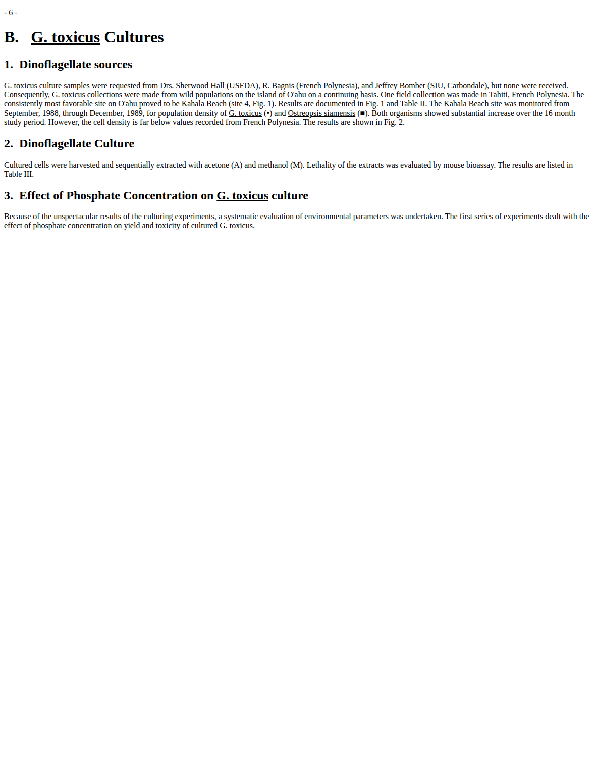- 6 -
B. G. toxicus Cultures
1. Dinoflagellate sources
G. toxicus culture samples were requested from Drs. Sherwood Hall (USFDA), R. Bagnis (French Polynesia), and Jeffrey Bomber (SIU, Carbondale), but none were received. Consequently, G. toxicus collections were made from wild populations on the island of O'ahu on a continuing basis. One field collection was made in Tahiti, French Polynesia. The consistently most favorable site on O'ahu proved to be Kahala Beach (site 4, Fig. 1). Results are documented in Fig. 1 and Table II. The Kahala Beach site was monitored from September, 1988, through December, 1989, for population density of G. toxicus (•) and Ostreopsis siamensis (■). Both organisms showed substantial increase over the 16 month study period. However, the cell density is far below values recorded from French Polynesia. The results are shown in Fig. 2.
2. Dinoflagellate Culture
Cultured cells were harvested and sequentially extracted with acetone (A) and methanol (M). Lethality of the extracts was evaluated by mouse bioassay. The results are listed in Table III.
3. Effect of Phosphate Concentration on G. toxicus culture
Because of the unspectacular results of the culturing experiments, a systematic evaluation of environmental parameters was undertaken. The first series of experiments dealt with the effect of phosphate concentration on yield and toxicity of cultured G. toxicus.